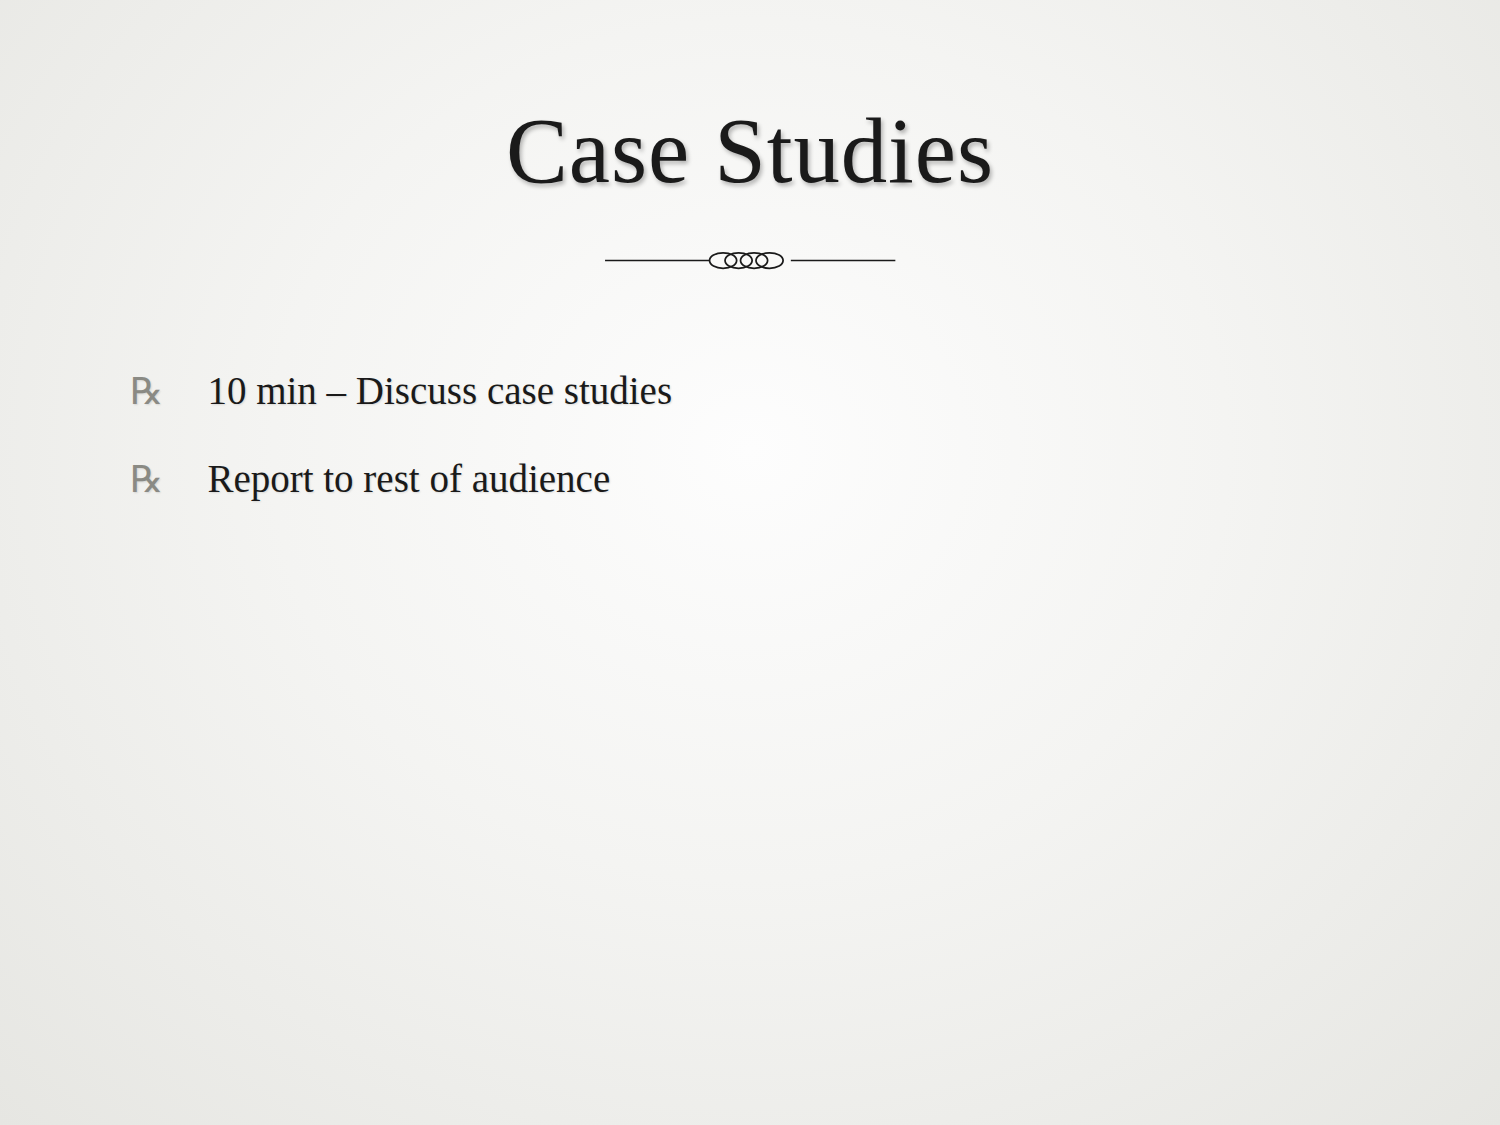Case Studies
℞10 min – Discuss case studies
℞Report to rest of audience